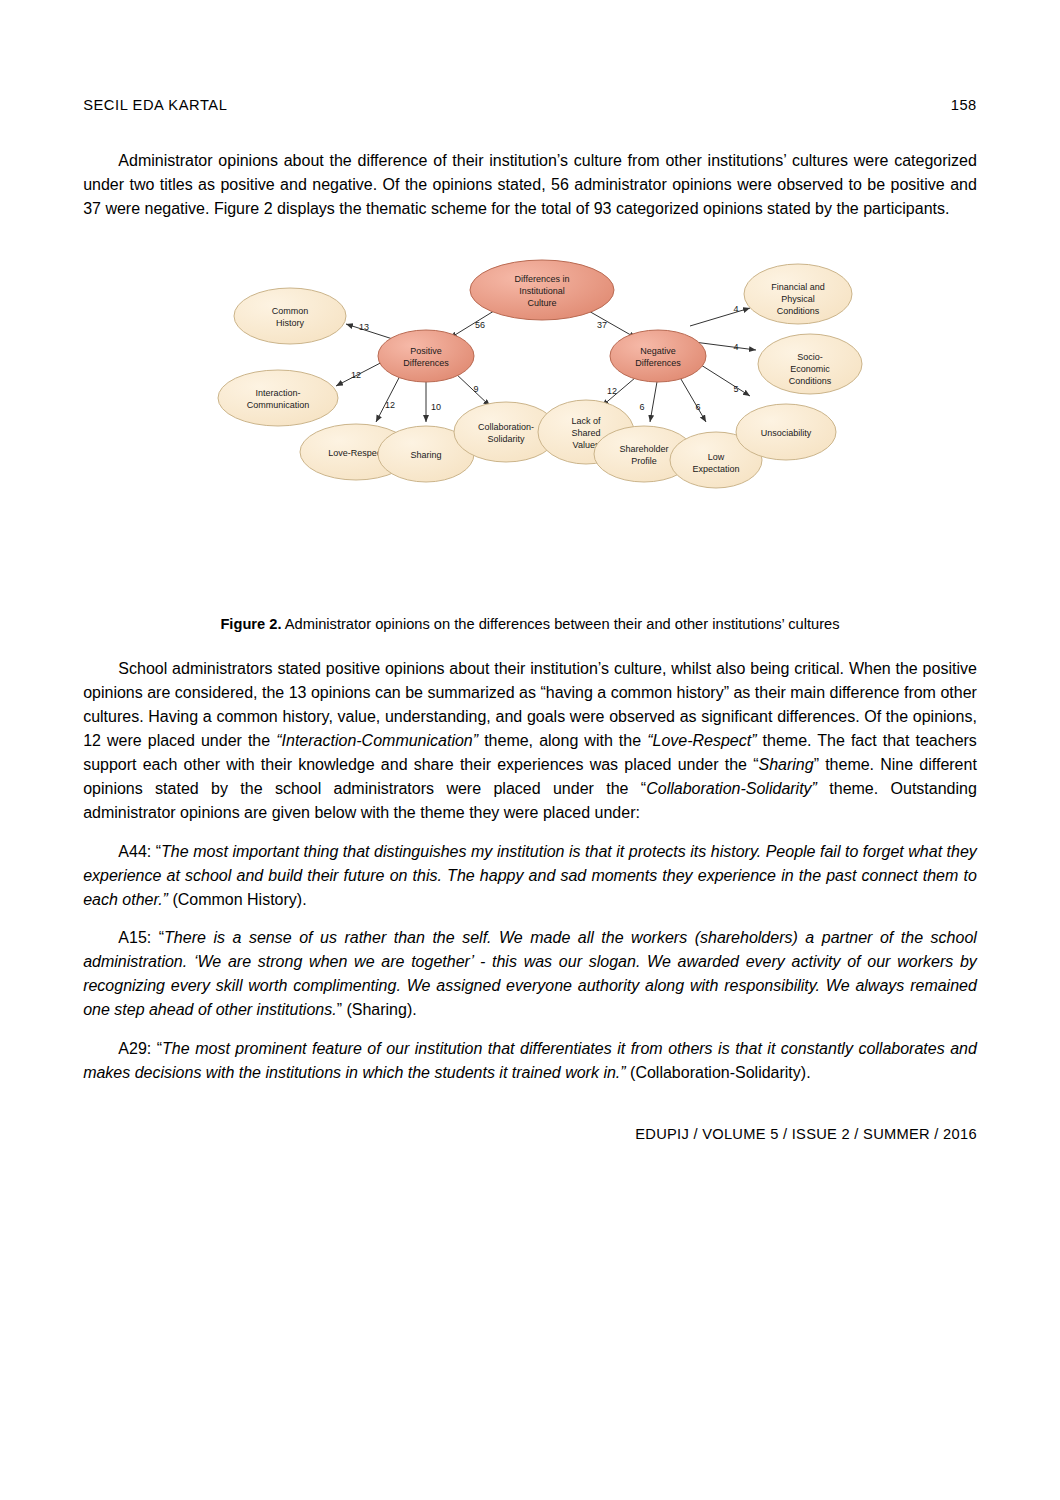Secil Eda Kartal 158
Administrator opinions about the difference of their institution’s culture from other institutions’ cultures were categorized under two titles as positive and negative. Of the opinions stated, 56 administrator opinions were observed to be positive and 37 were negative. Figure 2 displays the thematic scheme for the total of 93 categorized opinions stated by the participants.
56 37 13 12 12 10 9 12 6 6 5 4 4 Differences in Institutional Culture Positive Differences Negative Differences Common History Interaction- Communication Love-Respect Sharing Collaboration- Solidarity Lack of Shared Values Shareholder Profile Low Expectation Unsociability Socio- Economic Conditions Financial and Physical Conditions
Figure 2. Administrator opinions on the differences between their and other institutions’ cultures
School administrators stated positive opinions about their institution’s culture, whilst also being critical. When the positive opinions are considered, the 13 opinions can be summarized as “having a common history” as their main difference from other cultures. Having a common history, value, understanding, and goals were observed as significant differences. Of the opinions, 12 were placed under the “Interaction-Communication” theme, along with the “Love-Respect” theme. The fact that teachers support each other with their knowledge and share their experiences was placed under the “Sharing” theme. Nine different opinions stated by the school administrators were placed under the “Collaboration-Solidarity” theme. Outstanding administrator opinions are given below with the theme they were placed under:
A44: “The most important thing that distinguishes my institution is that it protects its history. People fail to forget what they experience at school and build their future on this. The happy and sad moments they experience in the past connect them to each other.” (Common History).
A15: “There is a sense of us rather than the self. We made all the workers (shareholders) a partner of the school administration. ‘We are strong when we are together’ - this was our slogan. We awarded every activity of our workers by recognizing every skill worth complimenting. We assigned everyone authority along with responsibility. We always remained one step ahead of other institutions.” (Sharing).
A29: “The most prominent feature of our institution that differentiates it from others is that it constantly collaborates and makes decisions with the institutions in which the students it trained work in.” (Collaboration-Solidarity).
EDUPIJ / VOLUME 5 / ISSUE 2 / SUMMER / 2016